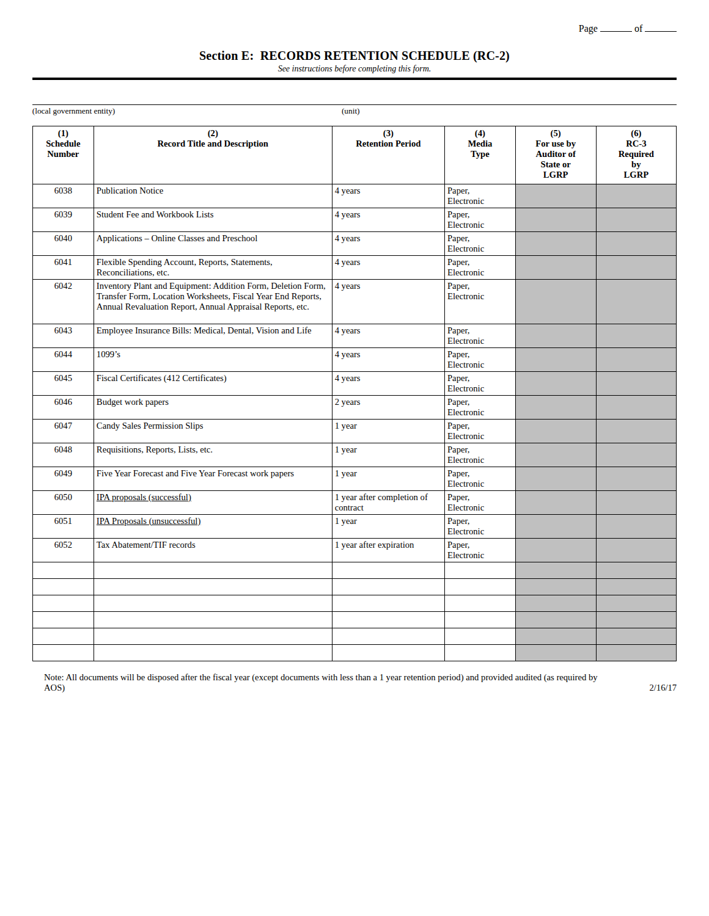Page of
Section E: RECORDS RETENTION SCHEDULE (RC-2)
See instructions before completing this form.
(local government entity) (unit)
| (1) Schedule Number | (2) Record Title and Description | (3) Retention Period | (4) Media Type | (5) For use by Auditor of State or LGRP | (6) RC-3 Required by LGRP |
| --- | --- | --- | --- | --- | --- |
| 6038 | Publication Notice | 4 years | Paper, Electronic | | |
| 6039 | Student Fee and Workbook Lists | 4 years | Paper, Electronic | | |
| 6040 | Applications – Online Classes and Preschool | 4 years | Paper, Electronic | | |
| 6041 | Flexible Spending Account, Reports, Statements, Reconciliations, etc. | 4 years | Paper, Electronic | | |
| 6042 | Inventory Plant and Equipment: Addition Form, Deletion Form, Transfer Form, Location Worksheets, Fiscal Year End Reports, Annual Revaluation Report, Annual Appraisal Reports, etc. | 4 years | Paper, Electronic | | |
| 6043 | Employee Insurance Bills: Medical, Dental, Vision and Life | 4 years | Paper, Electronic | | |
| 6044 | 1099’s | 4 years | Paper, Electronic | | |
| 6045 | Fiscal Certificates (412 Certificates) | 4 years | Paper, Electronic | | |
| 6046 | Budget work papers | 2 years | Paper, Electronic | | |
| 6047 | Candy Sales Permission Slips | 1 year | Paper, Electronic | | |
| 6048 | Requisitions, Reports, Lists, etc. | 1 year | Paper, Electronic | | |
| 6049 | Five Year Forecast and Five Year Forecast work papers | 1 year | Paper, Electronic | | |
| 6050 | IPA proposals (successful) | 1 year after completion of contract | Paper, Electronic | | |
| 6051 | IPA Proposals (unsuccessful) | 1 year | Paper, Electronic | | |
| 6052 | Tax Abatement/TIF records | 1 year after expiration | Paper, Electronic | | |
Note: All documents will be disposed after the fiscal year (except documents with less than a 1 year retention period) and provided audited (as required by AOS)
2/16/17